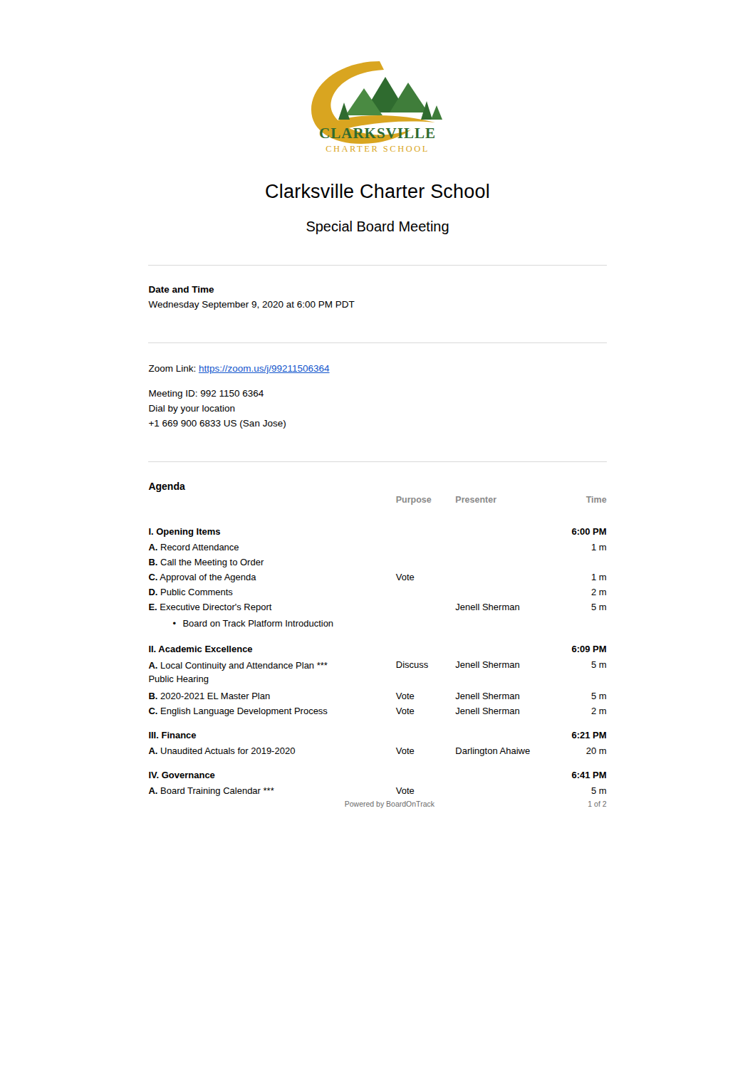CLARKSVILLE CHARTER SCHOOL
Clarksville Charter School
Special Board Meeting
Date and Time
Wednesday September 9, 2020 at 6:00 PM PDT
Zoom Link: https://zoom.us/j/99211506364
Meeting ID: 992 1150 6364
Dial by your location
+1 669 900 6833 US (San Jose)
Agenda
| | Purpose | Presenter | Time |
| --- | --- | --- | --- |
| I. Opening Items | | | 6:00 PM |
| A. Record Attendance | | | 1 m |
| B. Call the Meeting to Order | | | |
| C. Approval of the Agenda | Vote | | 1 m |
| D. Public Comments | | | 2 m |
| E. Executive Director's Report | | Jenell Sherman | 5 m |
| Board on Track Platform Introduction |
| II. Academic Excellence | | | 6:09 PM |
| A. Local Continuity and Attendance Plan *** Public Hearing | Discuss | Jenell Sherman | 5 m |
| B. 2020-2021 EL Master Plan | Vote | Jenell Sherman | 5 m |
| C. English Language Development Process | Vote | Jenell Sherman | 2 m |
| III. Finance | | | 6:21 PM |
| A. Unaudited Actuals for 2019-2020 | Vote | Darlington Ahaiwe | 20 m |
| IV. Governance | | | 6:41 PM |
| A. Board Training Calendar *** | Vote | | 5 m |
Powered by BoardOnTrack
1 of 2